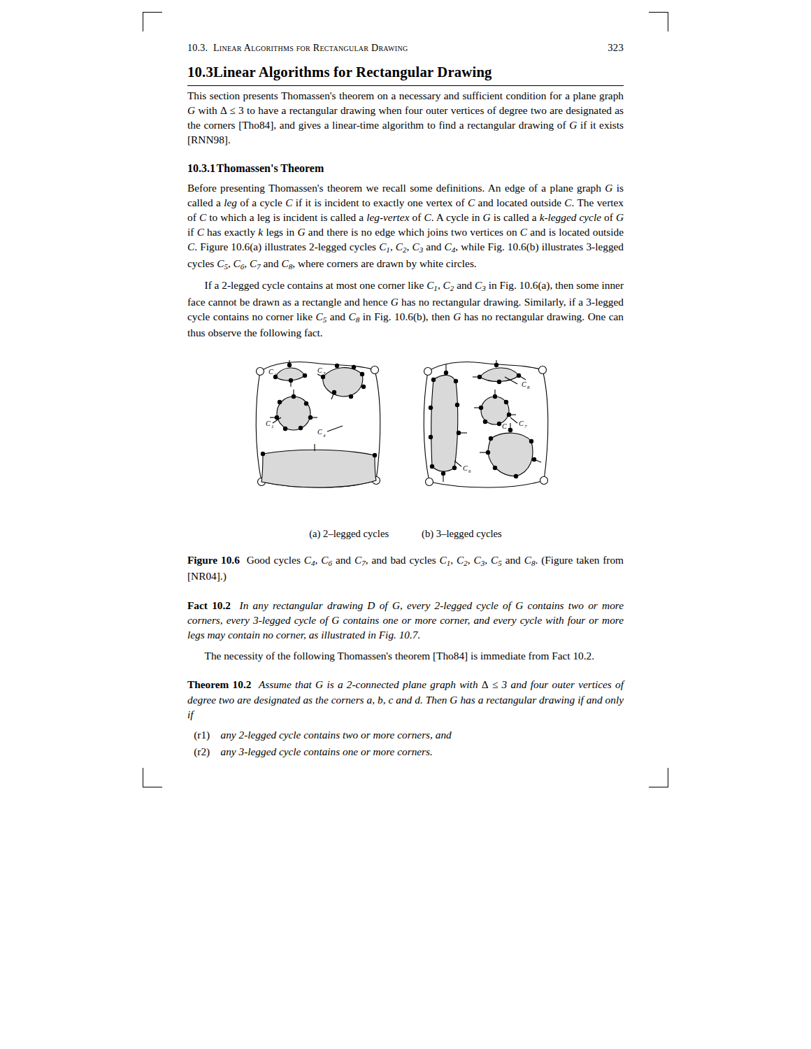10.3. Linear Algorithms for Rectangular Drawing 323
10.3 Linear Algorithms for Rectangular Drawing
This section presents Thomassen's theorem on a necessary and sufficient condition for a plane graph G with Δ ≤ 3 to have a rectangular drawing when four outer vertices of degree two are designated as the corners [Tho84], and gives a linear-time algorithm to find a rectangular drawing of G if it exists [RNN98].
10.3.1 Thomassen's Theorem
Before presenting Thomassen's theorem we recall some definitions. An edge of a plane graph G is called a leg of a cycle C if it is incident to exactly one vertex of C and located outside C. The vertex of C to which a leg is incident is called a leg-vertex of C. A cycle in G is called a k-legged cycle of G if C has exactly k legs in G and there is no edge which joins two vertices on C and is located outside C. Figure 10.6(a) illustrates 2-legged cycles C1, C2, C3 and C4, while Fig. 10.6(b) illustrates 3-legged cycles C5, C6, C7 and C8, where corners are drawn by white circles.
If a 2-legged cycle contains at most one corner like C1, C2 and C3 in Fig. 10.6(a), then some inner face cannot be drawn as a rectangle and hence G has no rectangular drawing. Similarly, if a 3-legged cycle contains no corner like C5 and C8 in Fig. 10.6(b), then G has no rectangular drawing. One can thus observe the following fact.
C2 C3 C1 C4 C8 C5 C7 C6
(a) 2–legged cycles (b) 3–legged cycles
Figure 10.6 Good cycles C4, C6 and C7, and bad cycles C1, C2, C3, C5 and C8. (Figure taken from [NR04].)
Fact 10.2 In any rectangular drawing D of G, every 2-legged cycle of G contains two or more corners, every 3-legged cycle of G contains one or more corner, and every cycle with four or more legs may contain no corner, as illustrated in Fig. 10.7.
The necessity of the following Thomassen's theorem [Tho84] is immediate from Fact 10.2.
Theorem 10.2 Assume that G is a 2-connected plane graph with Δ ≤ 3 and four outer vertices of degree two are designated as the corners a, b, c and d. Then G has a rectangular drawing if and only if
(r1) any 2-legged cycle contains two or more corners, and
(r2) any 3-legged cycle contains one or more corners.